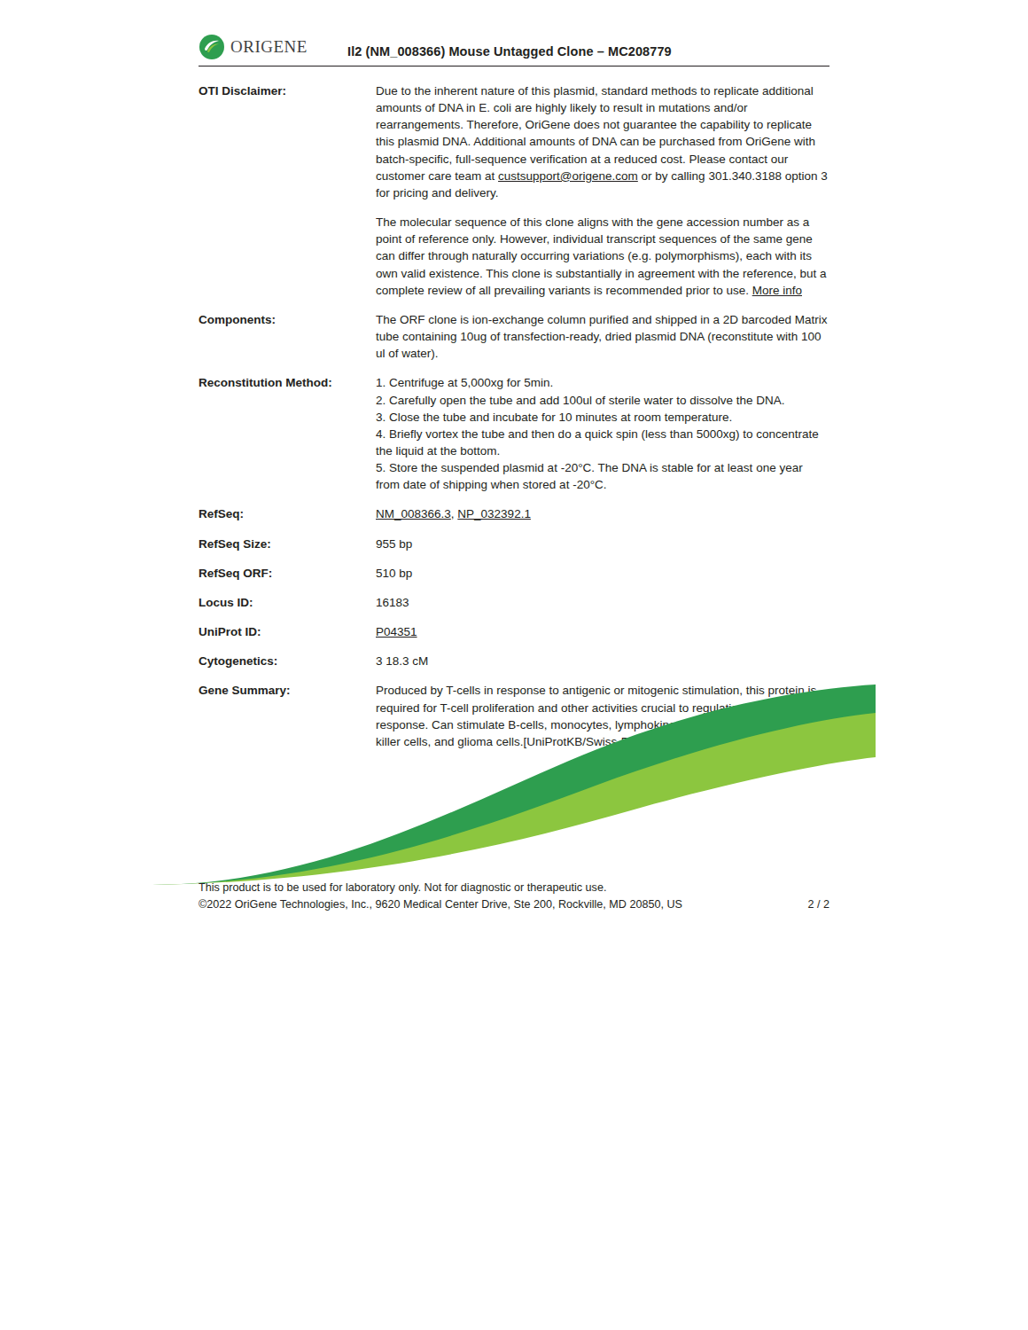ORIGENE
Il2 (NM_008366) Mouse Untagged Clone – MC208779
| OTI Disclaimer: | Due to the inherent nature of this plasmid, standard methods to replicate additional amounts of DNA in E. coli are highly likely to result in mutations and/or rearrangements. Therefore, OriGene does not guarantee the capability to replicate this plasmid DNA. Additional amounts of DNA can be purchased from OriGene with batch-specific, full-sequence verification at a reduced cost. Please contact our customer care team at custsupport@origene.com or by calling 301.340.3188 option 3 for pricing and delivery. The molecular sequence of this clone aligns with the gene accession number as a point of reference only. However, individual transcript sequences of the same gene can differ through naturally occurring variations (e.g. polymorphisms), each with its own valid existence. This clone is substantially in agreement with the reference, but a complete review of all prevailing variants is recommended prior to use. More info |
| Components: | The ORF clone is ion-exchange column purified and shipped in a 2D barcoded Matrix tube containing 10ug of transfection-ready, dried plasmid DNA (reconstitute with 100 ul of water). |
| Reconstitution Method: | 1. Centrifuge at 5,000xg for 5min. 2. Carefully open the tube and add 100ul of sterile water to dissolve the DNA. 3. Close the tube and incubate for 10 minutes at room temperature. 4. Briefly vortex the tube and then do a quick spin (less than 5000xg) to concentrate the liquid at the bottom. 5. Store the suspended plasmid at -20°C. The DNA is stable for at least one year from date of shipping when stored at -20°C. |
| RefSeq: | NM_008366.3 , NP_032392.1 |
| RefSeq Size: | 955 bp |
| RefSeq ORF: | 510 bp |
| Locus ID: | 16183 |
| UniProt ID: | P04351 |
| Cytogenetics: | 3 18.3 cM |
| Gene Summary: | Produced by T-cells in response to antigenic or mitogenic stimulation, this protein is required for T-cell proliferation and other activities crucial to regulation of the immune response. Can stimulate B-cells, monocytes, lymphokine-activated killer cells, natural killer cells, and glioma cells.[UniProtKB/Swiss-Prot Function] |
This product is to be used for laboratory only. Not for diagnostic or therapeutic use.
©2022 OriGene Technologies, Inc., 9620 Medical Center Drive, Ste 200, Rockville, MD 20850, US 2 / 2